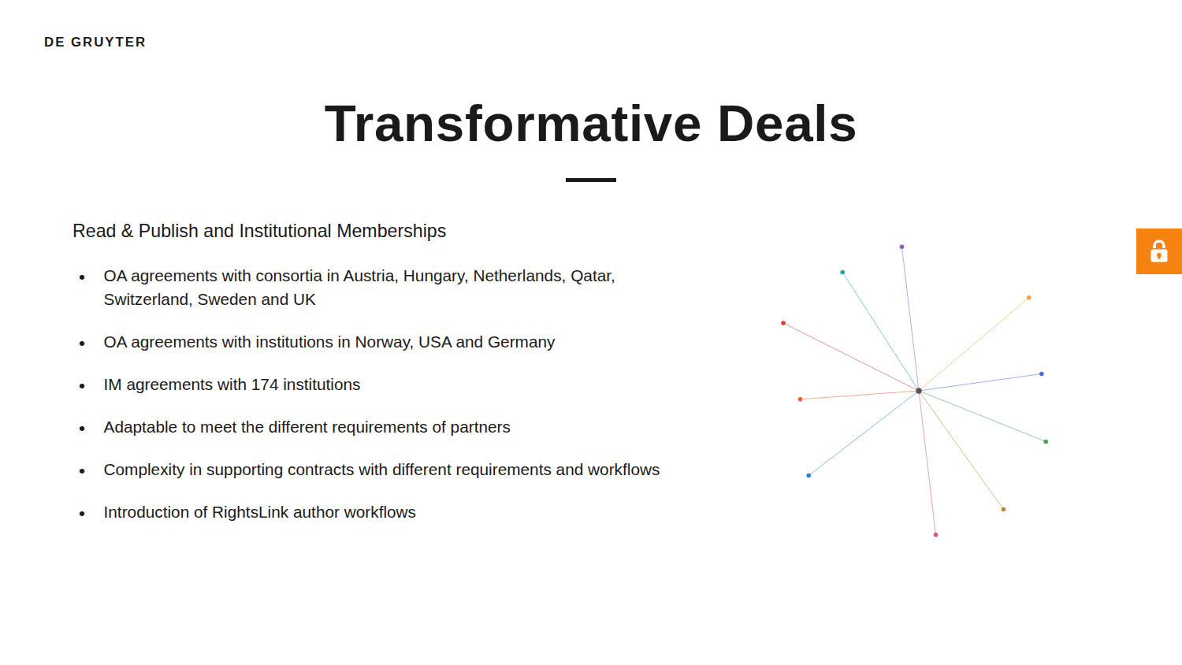De Gruyter
Transformative Deals
Read & Publish and Institutional Memberships
OA agreements with consortia in Austria, Hungary, Netherlands, Qatar, Switzerland, Sweden and UK
OA agreements with institutions in Norway, USA and Germany
IM agreements with 174 institutions
Adaptable to meet the different requirements of partners
Complexity in supporting contracts with different requirements and workflows
Introduction of RightsLink author workflows